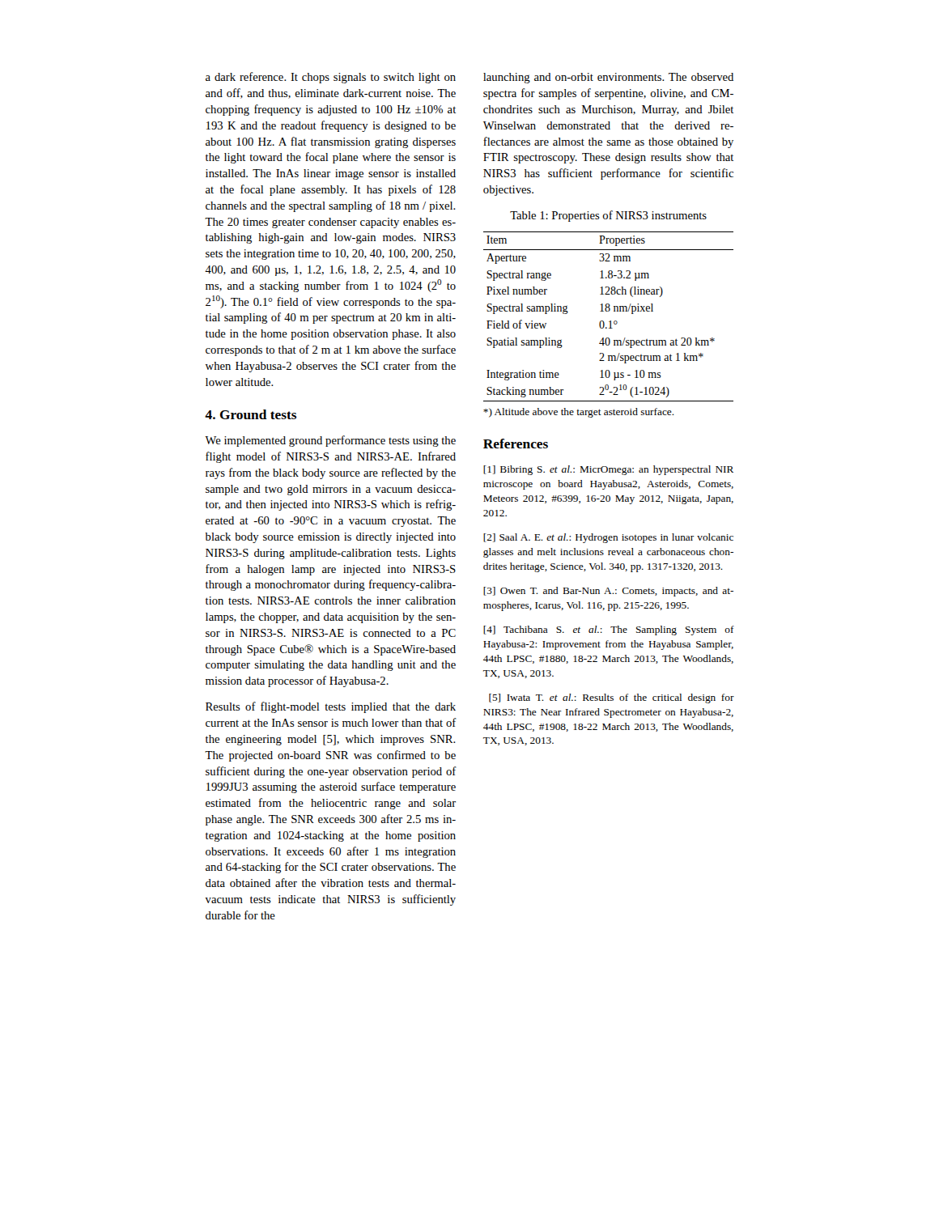a dark reference. It chops signals to switch light on and off, and thus, eliminate dark-current noise. The chopping frequency is adjusted to 100 Hz ±10% at 193 K and the readout frequency is designed to be about 100 Hz. A flat transmission grating disperses the light toward the focal plane where the sensor is installed. The InAs linear image sensor is installed at the focal plane assembly. It has pixels of 128 channels and the spectral sampling of 18 nm / pixel. The 20 times greater condenser capacity enables establishing high-gain and low-gain modes. NIRS3 sets the integration time to 10, 20, 40, 100, 200, 250, 400, and 600 µs, 1, 1.2, 1.6, 1.8, 2, 2.5, 4, and 10 ms, and a stacking number from 1 to 1024 (20 to 210). The 0.1° field of view corresponds to the spatial sampling of 40 m per spectrum at 20 km in altitude in the home position observation phase. It also corresponds to that of 2 m at 1 km above the surface when Hayabusa-2 observes the SCI crater from the lower altitude.
4. Ground tests
We implemented ground performance tests using the flight model of NIRS3-S and NIRS3-AE. Infrared rays from the black body source are reflected by the sample and two gold mirrors in a vacuum desiccator, and then injected into NIRS3-S which is refrigerated at -60 to -90°C in a vacuum cryostat. The black body source emission is directly injected into NIRS3-S during amplitude-calibration tests. Lights from a halogen lamp are injected into NIRS3-S through a monochromator during frequency-calibration tests. NIRS3-AE controls the inner calibration lamps, the chopper, and data acquisition by the sensor in NIRS3-S. NIRS3-AE is connected to a PC through Space Cube® which is a SpaceWire-based computer simulating the data handling unit and the mission data processor of Hayabusa-2.
Results of flight-model tests implied that the dark current at the InAs sensor is much lower than that of the engineering model [5], which improves SNR. The projected on-board SNR was confirmed to be sufficient during the one-year observation period of 1999JU3 assuming the asteroid surface temperature estimated from the heliocentric range and solar phase angle. The SNR exceeds 300 after 2.5 ms integration and 1024-stacking at the home position observations. It exceeds 60 after 1 ms integration and 64-stacking for the SCI crater observations. The data obtained after the vibration tests and thermal-vacuum tests indicate that NIRS3 is sufficiently durable for the
launching and on-orbit environments. The observed spectra for samples of serpentine, olivine, and CM-chondrites such as Murchison, Murray, and Jbilet Winselwan demonstrated that the derived reflectances are almost the same as those obtained by FTIR spectroscopy. These design results show that NIRS3 has sufficient performance for scientific objectives.
Table 1: Properties of NIRS3 instruments
| Item | Properties |
| --- | --- |
| Aperture | 32 mm |
| Spectral range | 1.8-3.2 µm |
| Pixel number | 128ch (linear) |
| Spectral sampling | 18 nm/pixel |
| Field of view | 0.1° |
| Spatial sampling | 40 m/spectrum at 20 km* 2 m/spectrum at 1 km* |
| Integration time | 10 µs - 10 ms |
| Stacking number | 2 0 -2 10 (1-1024) |
*) Altitude above the target asteroid surface.
References
[1] Bibring S. et al.: MicrOmega: an hyperspectral NIR microscope on board Hayabusa2, Asteroids, Comets, Meteors 2012, #6399, 16-20 May 2012, Niigata, Japan, 2012.
[2] Saal A. E. et al.: Hydrogen isotopes in lunar volcanic glasses and melt inclusions reveal a carbonaceous chondrites heritage, Science, Vol. 340, pp. 1317-1320, 2013.
[3] Owen T. and Bar-Nun A.: Comets, impacts, and atmospheres, Icarus, Vol. 116, pp. 215-226, 1995.
[4] Tachibana S. et al.: The Sampling System of Hayabusa-2: Improvement from the Hayabusa Sampler, 44th LPSC, #1880, 18-22 March 2013, The Woodlands, TX, USA, 2013.
[5] Iwata T. et al.: Results of the critical design for NIRS3: The Near Infrared Spectrometer on Hayabusa-2, 44th LPSC, #1908, 18-22 March 2013, The Woodlands, TX, USA, 2013.